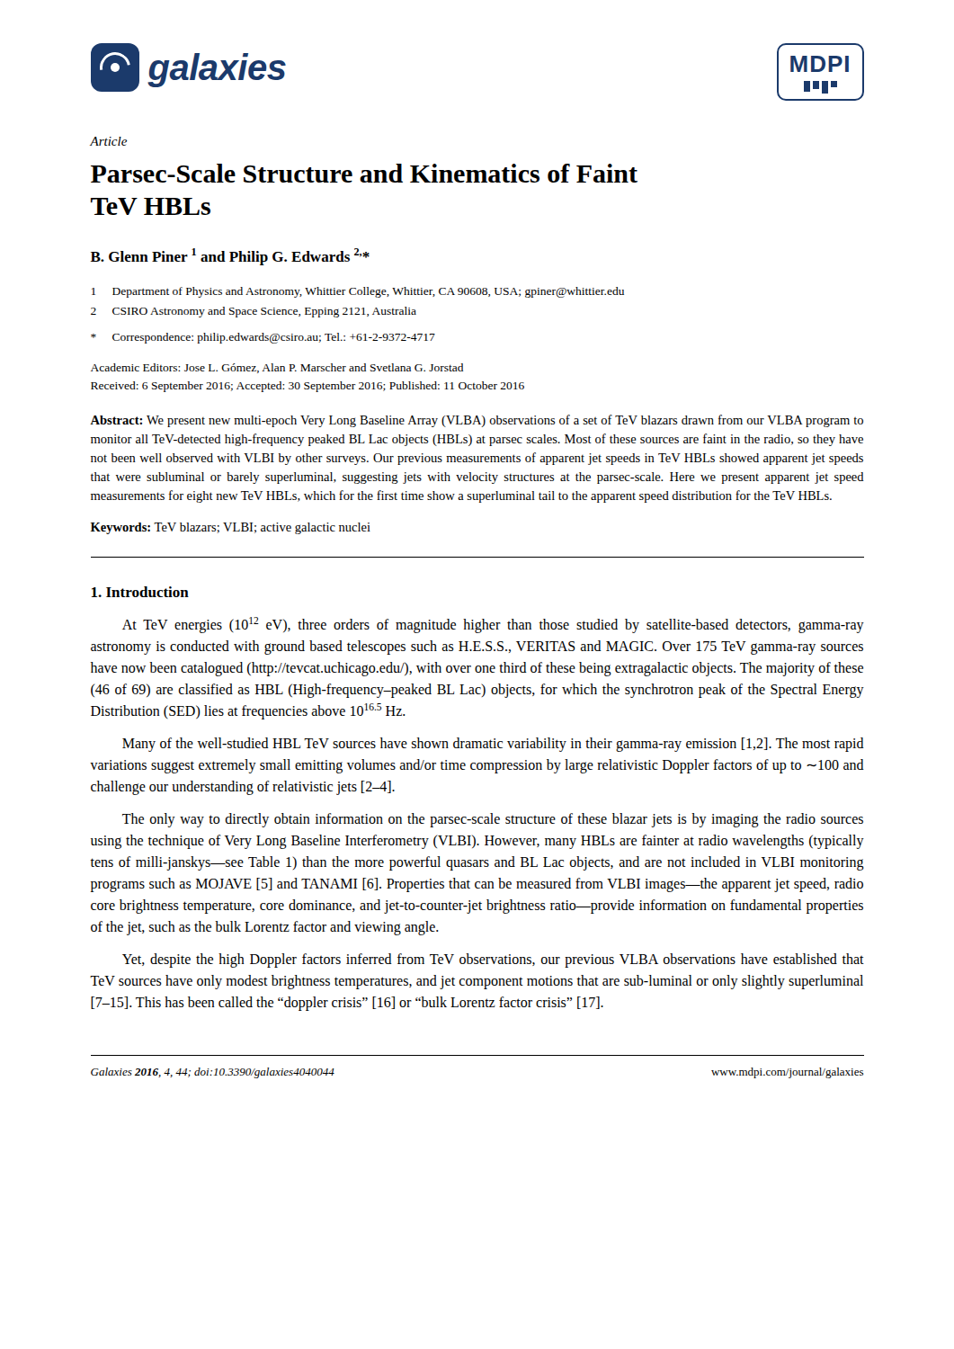galaxies
MDPI
Article
Parsec-Scale Structure and Kinematics of Faint
TeV HBLs
B. Glenn Piner 1 and Philip G. Edwards 2,*
1 Department of Physics and Astronomy, Whittier College, Whittier, CA 90608, USA; gpiner@whittier.edu
2 CSIRO Astronomy and Space Science, Epping 2121, Australia
*Correspondence: philip.edwards@csiro.au; Tel.: +61-2-9372-4717
Academic Editors: Jose L. Gómez, Alan P. Marscher and Svetlana G. Jorstad
Received: 6 September 2016; Accepted: 30 September 2016; Published: 11 October 2016
Abstract: We present new multi-epoch Very Long Baseline Array (VLBA) observations of a set of TeV blazars drawn from our VLBA program to monitor all TeV-detected high-frequency peaked BL Lac objects (HBLs) at parsec scales. Most of these sources are faint in the radio, so they have not been well observed with VLBI by other surveys. Our previous measurements of apparent jet speeds in TeV HBLs showed apparent jet speeds that were subluminal or barely superluminal, suggesting jets with velocity structures at the parsec-scale. Here we present apparent jet speed measurements for eight new TeV HBLs, which for the first time show a superluminal tail to the apparent speed distribution for the TeV HBLs.
Keywords: TeV blazars; VLBI; active galactic nuclei
1. Introduction
At TeV energies (1012 eV), three orders of magnitude higher than those studied by satellite-based detectors, gamma-ray astronomy is conducted with ground based telescopes such as H.E.S.S., VERITAS and MAGIC. Over 175 TeV gamma-ray sources have now been catalogued (http://tevcat.uchicago.edu/), with over one third of these being extragalactic objects. The majority of these (46 of 69) are classified as HBL (High-frequency–peaked BL Lac) objects, for which the synchrotron peak of the Spectral Energy Distribution (SED) lies at frequencies above 1016.5 Hz.
Many of the well-studied HBL TeV sources have shown dramatic variability in their gamma-ray emission [1,2]. The most rapid variations suggest extremely small emitting volumes and/or time compression by large relativistic Doppler factors of up to ∼100 and challenge our understanding of relativistic jets [2–4].
The only way to directly obtain information on the parsec-scale structure of these blazar jets is by imaging the radio sources using the technique of Very Long Baseline Interferometry (VLBI). However, many HBLs are fainter at radio wavelengths (typically tens of milli-janskys—see Table 1) than the more powerful quasars and BL Lac objects, and are not included in VLBI monitoring programs such as MOJAVE [5] and TANAMI [6]. Properties that can be measured from VLBI images—the apparent jet speed, radio core brightness temperature, core dominance, and jet-to-counter-jet brightness ratio—provide information on fundamental properties of the jet, such as the bulk Lorentz factor and viewing angle.
Yet, despite the high Doppler factors inferred from TeV observations, our previous VLBA observations have established that TeV sources have only modest brightness temperatures, and jet component motions that are sub-luminal or only slightly superluminal [7–15]. This has been called the “doppler crisis” [16] or “bulk Lorentz factor crisis” [17].
Galaxies 2016, 4, 44; doi:10.3390/galaxies4040044
www.mdpi.com/journal/galaxies